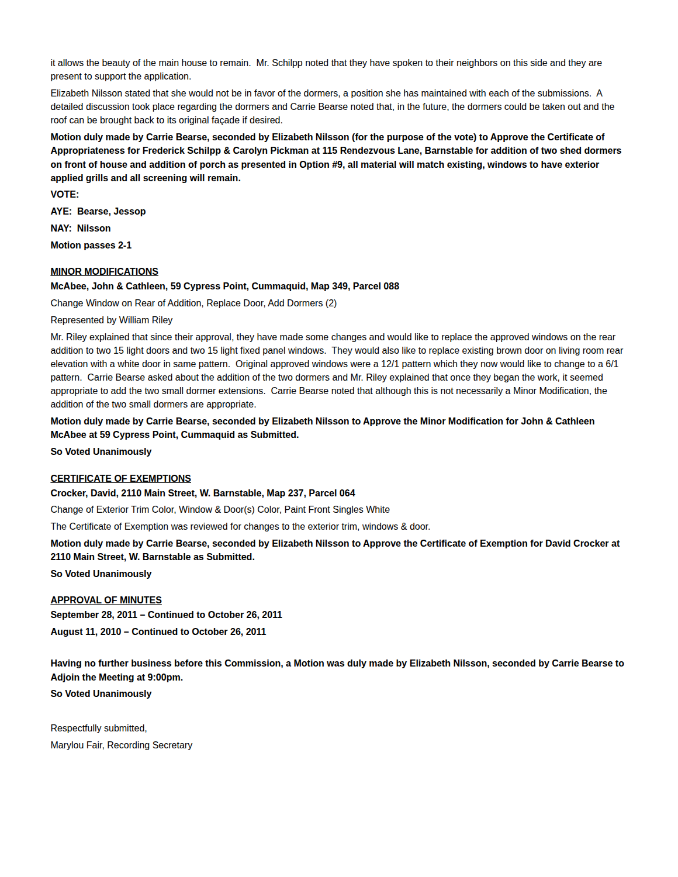it allows the beauty of the main house to remain. Mr. Schilpp noted that they have spoken to their neighbors on this side and they are present to support the application.
Elizabeth Nilsson stated that she would not be in favor of the dormers, a position she has maintained with each of the submissions. A detailed discussion took place regarding the dormers and Carrie Bearse noted that, in the future, the dormers could be taken out and the roof can be brought back to its original façade if desired.
Motion duly made by Carrie Bearse, seconded by Elizabeth Nilsson (for the purpose of the vote) to Approve the Certificate of Appropriateness for Frederick Schilpp & Carolyn Pickman at 115 Rendezvous Lane, Barnstable for addition of two shed dormers on front of house and addition of porch as presented in Option #9, all material will match existing, windows to have exterior applied grills and all screening will remain.
VOTE:
AYE: Bearse, Jessop
NAY: Nilsson
Motion passes 2-1
MINOR MODIFICATIONS
McAbee, John & Cathleen, 59 Cypress Point, Cummaquid, Map 349, Parcel 088
Change Window on Rear of Addition, Replace Door, Add Dormers (2)
Represented by William Riley
Mr. Riley explained that since their approval, they have made some changes and would like to replace the approved windows on the rear addition to two 15 light doors and two 15 light fixed panel windows. They would also like to replace existing brown door on living room rear elevation with a white door in same pattern. Original approved windows were a 12/1 pattern which they now would like to change to a 6/1 pattern. Carrie Bearse asked about the addition of the two dormers and Mr. Riley explained that once they began the work, it seemed appropriate to add the two small dormer extensions. Carrie Bearse noted that although this is not necessarily a Minor Modification, the addition of the two small dormers are appropriate.
Motion duly made by Carrie Bearse, seconded by Elizabeth Nilsson to Approve the Minor Modification for John & Cathleen McAbee at 59 Cypress Point, Cummaquid as Submitted.
So Voted Unanimously
CERTIFICATE OF EXEMPTIONS
Crocker, David, 2110 Main Street, W. Barnstable, Map 237, Parcel 064
Change of Exterior Trim Color, Window & Door(s) Color, Paint Front Singles White
The Certificate of Exemption was reviewed for changes to the exterior trim, windows & door.
Motion duly made by Carrie Bearse, seconded by Elizabeth Nilsson to Approve the Certificate of Exemption for David Crocker at 2110 Main Street, W. Barnstable as Submitted.
So Voted Unanimously
APPROVAL OF MINUTES
September 28, 2011 – Continued to October 26, 2011
August 11, 2010 – Continued to October 26, 2011
Having no further business before this Commission, a Motion was duly made by Elizabeth Nilsson, seconded by Carrie Bearse to Adjoin the Meeting at 9:00pm.
So Voted Unanimously
Respectfully submitted,
Marylou Fair, Recording Secretary